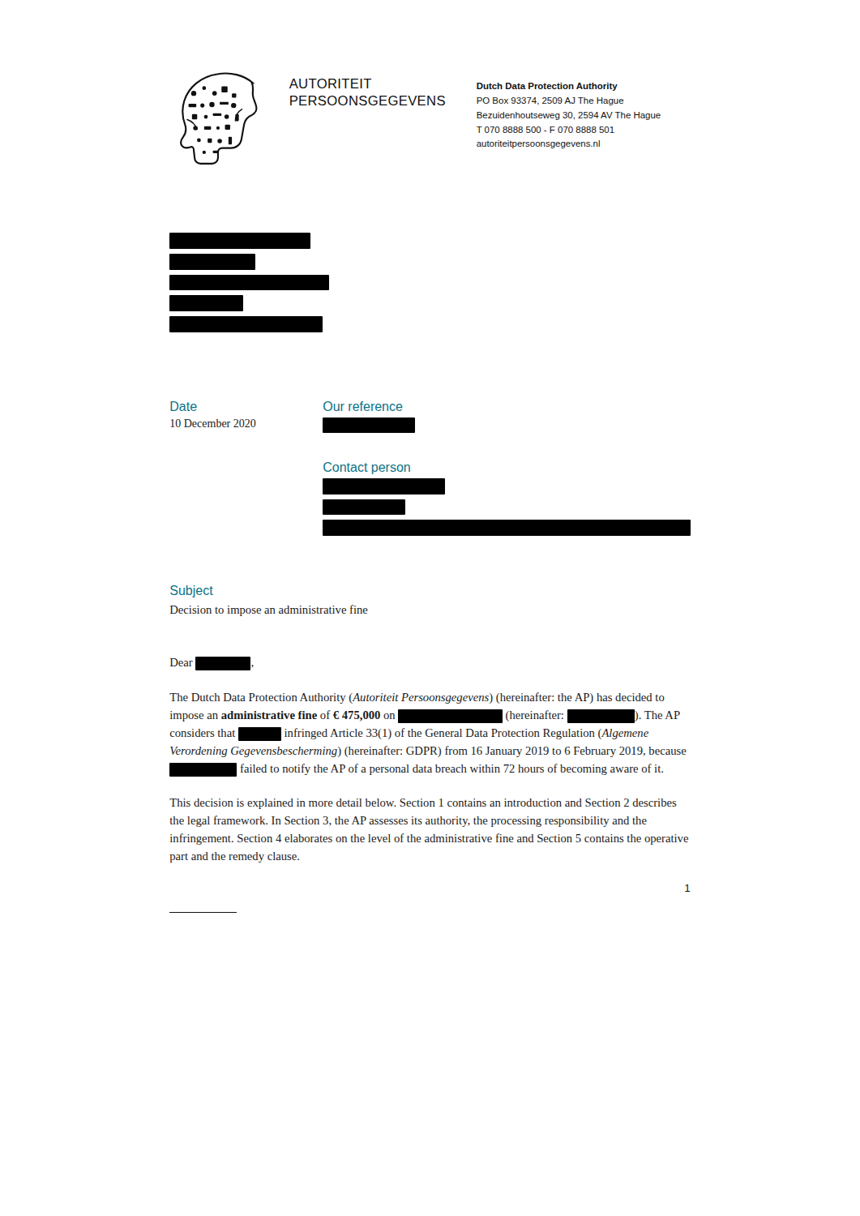AUTORITEIT PERSOONSGEGEVENS
Dutch Data Protection Authority
PO Box 93374, 2509 AJ The Hague
Bezuidenhoutseweg 30, 2594 AV The Hague
T 070 8888 500 - F 070 8888 501
autoriteitpersoonsgegevens.nl
Date
10 December 2020
Our reference
Contact person
Subject
Decision to impose an administrative fine
Dear ,
The Dutch Data Protection Authority (Autoriteit Persoonsgegevens) (hereinafter: the AP) has decided to impose an administrative fine of € 475,000 on (hereinafter: ). The AP considers that infringed Article 33(1) of the General Data Protection Regulation (Algemene Verordening Gegevensbescherming) (hereinafter: GDPR) from 16 January 2019 to 6 February 2019, because failed to notify the AP of a personal data breach within 72 hours of becoming aware of it.
This decision is explained in more detail below. Section 1 contains an introduction and Section 2 describes the legal framework. In Section 3, the AP assesses its authority, the processing responsibility and the infringement. Section 4 elaborates on the level of the administrative fine and Section 5 contains the operative part and the remedy clause.
1